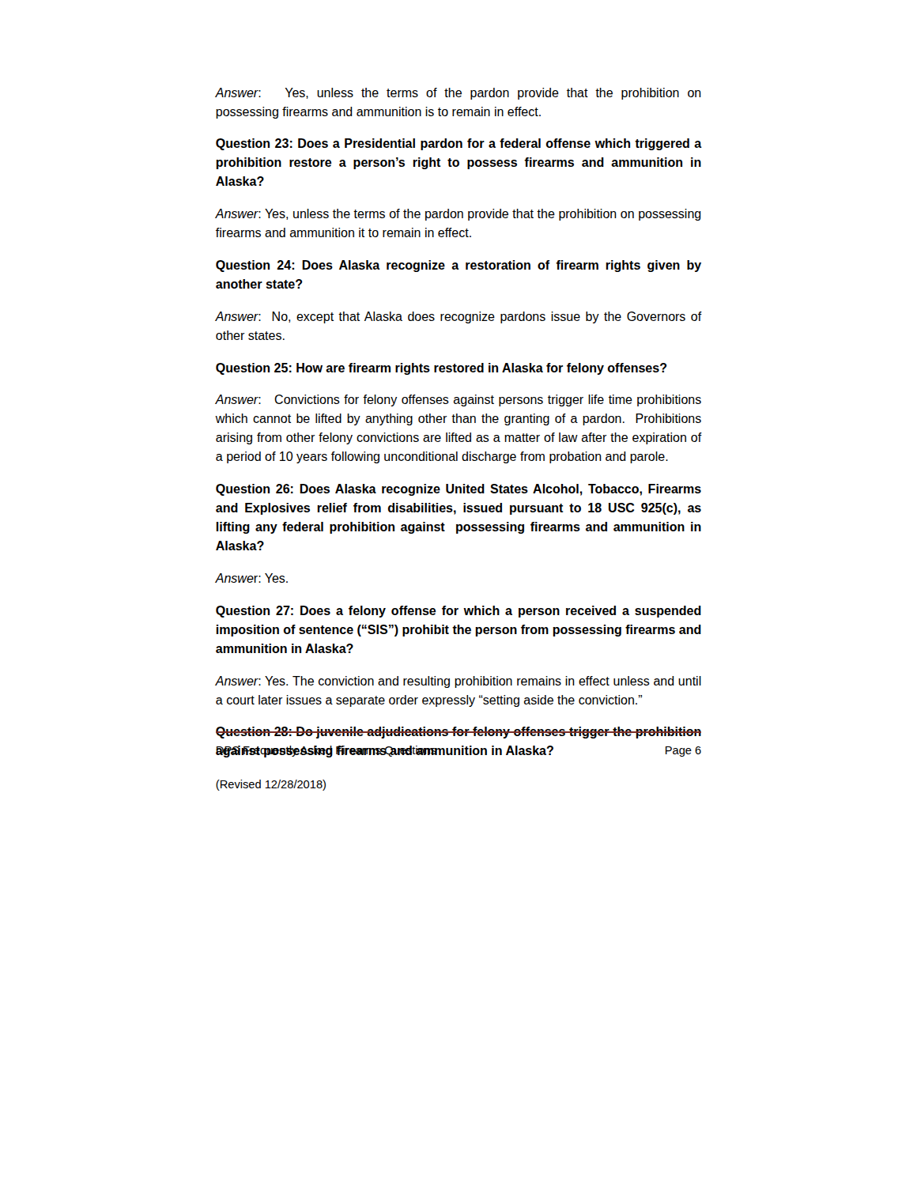Answer: Yes, unless the terms of the pardon provide that the prohibition on possessing firearms and ammunition is to remain in effect.
Question 23: Does a Presidential pardon for a federal offense which triggered a prohibition restore a person’s right to possess firearms and ammunition in Alaska?
Answer: Yes, unless the terms of the pardon provide that the prohibition on possessing firearms and ammunition it to remain in effect.
Question 24: Does Alaska recognize a restoration of firearm rights given by another state?
Answer: No, except that Alaska does recognize pardons issue by the Governors of other states.
Question 25: How are firearm rights restored in Alaska for felony offenses?
Answer: Convictions for felony offenses against persons trigger life time prohibitions which cannot be lifted by anything other than the granting of a pardon. Prohibitions arising from other felony convictions are lifted as a matter of law after the expiration of a period of 10 years following unconditional discharge from probation and parole.
Question 26: Does Alaska recognize United States Alcohol, Tobacco, Firearms and Explosives relief from disabilities, issued pursuant to 18 USC 925(c), as lifting any federal prohibition against possessing firearms and ammunition in Alaska?
Answer: Yes.
Question 27: Does a felony offense for which a person received a suspended imposition of sentence (“SIS”) prohibit the person from possessing firearms and ammunition in Alaska?
Answer: Yes. The conviction and resulting prohibition remains in effect unless and until a court later issues a separate order expressly “setting aside the conviction.”
Question 28: Do juvenile adjudications for felony offenses trigger the prohibition against possessing firearms and ammunition in Alaska?
DPS Frequently Asked Firearms Questions Page 6
(Revised 12/28/2018)